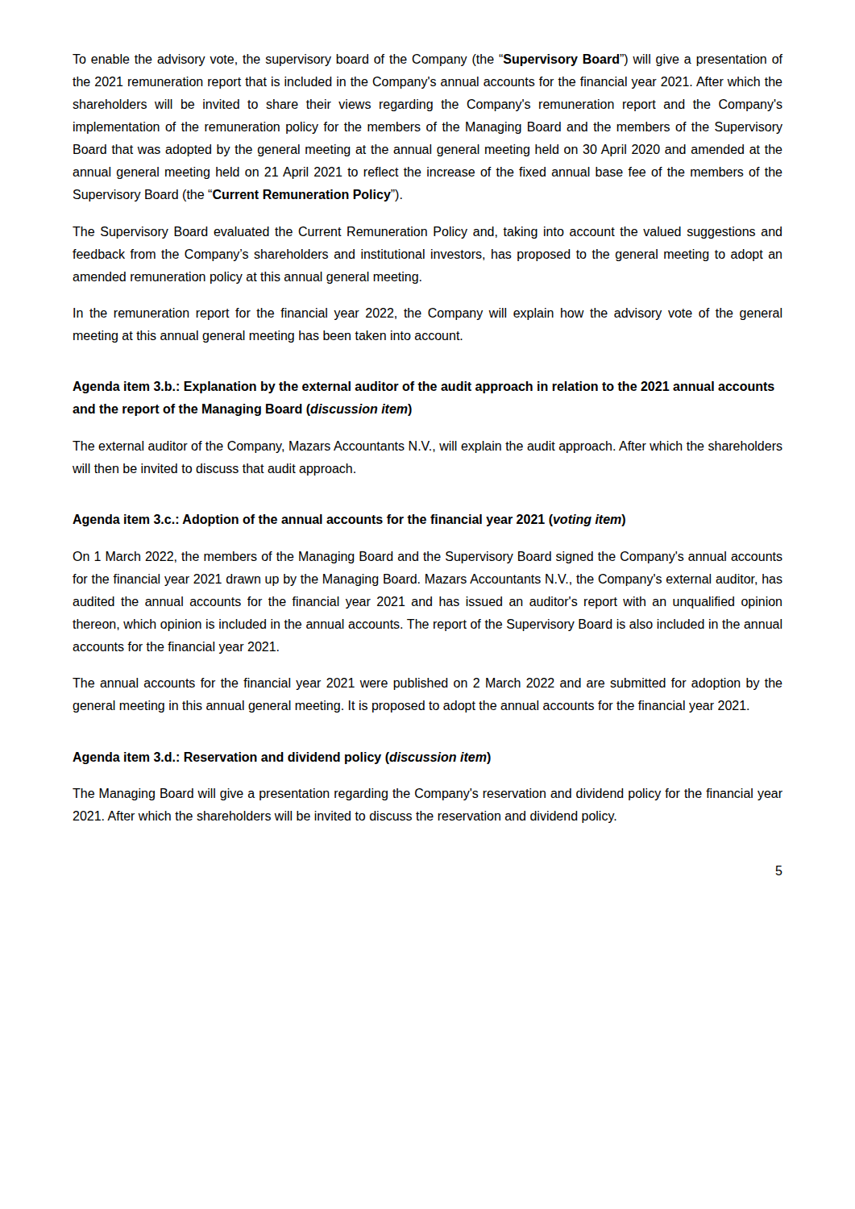To enable the advisory vote, the supervisory board of the Company (the “Supervisory Board”) will give a presentation of the 2021 remuneration report that is included in the Company's annual accounts for the financial year 2021. After which the shareholders will be invited to share their views regarding the Company's remuneration report and the Company's implementation of the remuneration policy for the members of the Managing Board and the members of the Supervisory Board that was adopted by the general meeting at the annual general meeting held on 30 April 2020 and amended at the annual general meeting held on 21 April 2021 to reflect the increase of the fixed annual base fee of the members of the Supervisory Board (the “Current Remuneration Policy”).
The Supervisory Board evaluated the Current Remuneration Policy and, taking into account the valued suggestions and feedback from the Company’s shareholders and institutional investors, has proposed to the general meeting to adopt an amended remuneration policy at this annual general meeting.
In the remuneration report for the financial year 2022, the Company will explain how the advisory vote of the general meeting at this annual general meeting has been taken into account.
Agenda item 3.b.: Explanation by the external auditor of the audit approach in relation to the 2021 annual accounts and the report of the Managing Board (discussion item)
The external auditor of the Company, Mazars Accountants N.V., will explain the audit approach. After which the shareholders will then be invited to discuss that audit approach.
Agenda item 3.c.: Adoption of the annual accounts for the financial year 2021 (voting item)
On 1 March 2022, the members of the Managing Board and the Supervisory Board signed the Company's annual accounts for the financial year 2021 drawn up by the Managing Board. Mazars Accountants N.V., the Company's external auditor, has audited the annual accounts for the financial year 2021 and has issued an auditor's report with an unqualified opinion thereon, which opinion is included in the annual accounts. The report of the Supervisory Board is also included in the annual accounts for the financial year 2021.
The annual accounts for the financial year 2021 were published on 2 March 2022 and are submitted for adoption by the general meeting in this annual general meeting. It is proposed to adopt the annual accounts for the financial year 2021.
Agenda item 3.d.: Reservation and dividend policy (discussion item)
The Managing Board will give a presentation regarding the Company's reservation and dividend policy for the financial year 2021. After which the shareholders will be invited to discuss the reservation and dividend policy.
5